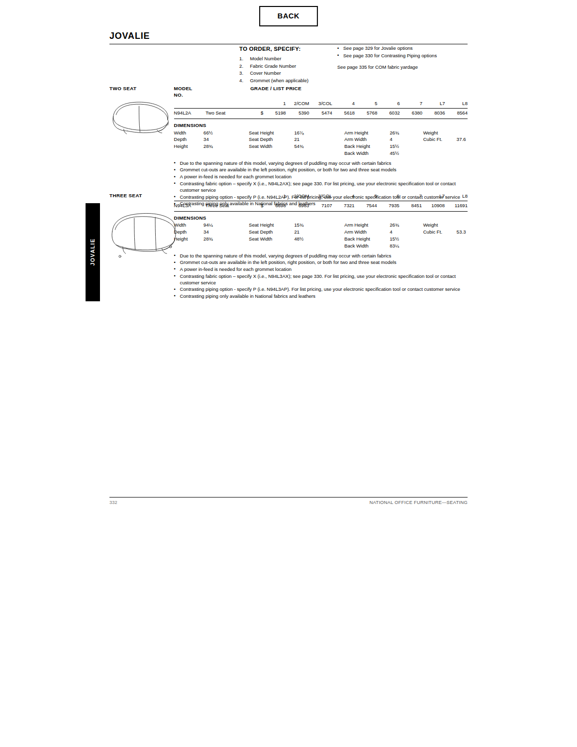BACK
JOVALIE
JOVALIE
TO ORDER, SPECIFY:
Model Number
Fabric Grade Number
Cover Number
Grommet (when applicable)
See page 329 for Jovalie options
See page 330 for Contrasting Piping options
See page 335 for COM fabric yardage
TWO SEAT
MODEL
NO.
GRADE / LIST PRICE
| | | | 1 | 2/COM | 3/COL | 4 | 5 | 6 | 7 | L7 | L8 |
| --- | --- | --- | --- | --- | --- | --- | --- | --- | --- | --- | --- |
| N94L2A | Two Seat | $ | 5198 | 5390 | 5474 | 5618 | 5768 | 6032 | 6380 | 8036 | 8564 |
DIMENSIONS
| Width | 66½ | Seat Height | 16⁷⁄₈ | Arm Height | 26¾ | Weight | |
| Depth | 34 | Seat Depth | 21 | Arm Width | 4 | Cubic Ft. | 37.6 |
| Height | 28¾ | Seat Width | 54¾ | Back Height | 15½ | | |
| | | | | Back Width | 45½ | | |
Due to the spanning nature of this model, varying degrees of puddling may occur with certain fabrics
Grommet cut-outs are available in the left position, right position, or both for two and three seat models
A power in-feed is needed for each grommet location
Contrasting fabric option – specify X (i.e., N94L2AX); see page 330. For list pricing, use your electronic specification tool or contact customer service
Contrasting piping option - specify P (i.e. N94L2AP). For list pricing, use your electronic specification tool or contact customer service
Contrasting piping only available in National fabrics and leathers
THREE SEAT
| | | | 1 | 2/COM | 3/COL | 4 | 5 | 6 | 7 | L7 | L8 |
| --- | --- | --- | --- | --- | --- | --- | --- | --- | --- | --- | --- |
| N94L3A | Three Seat | $ | 6698 | 6983 | 7107 | 7321 | 7544 | 7935 | 8451 | 10908 | 11691 |
DIMENSIONS
| Width | 94¼ | Seat Height | 15¾ | Arm Height | 26¾ | Weight | |
| Depth | 34 | Seat Depth | 21 | Arm Width | 4 | Cubic Ft. | 53.3 |
| Height | 28¾ | Seat Width | 48½ | Back Height | 15½ | | |
| | | | | Back Width | 83¼ | | |
Due to the spanning nature of this model, varying degrees of puddling may occur with certain fabrics
Grommet cut-outs are available in the left position, right position, or both for two and three seat models
A power in-feed is needed for each grommet location
Contrasting fabric option – specify X (i.e., N94L3AX); see page 330. For list pricing, use your electronic specification tool or contact customer service
Contrasting piping option - specify P (i.e. N94L3AP). For list pricing, use your electronic specification tool or contact customer service
Contrasting piping only available in National fabrics and leathers
332
NATIONAL OFFICE FURNITURE—SEATING